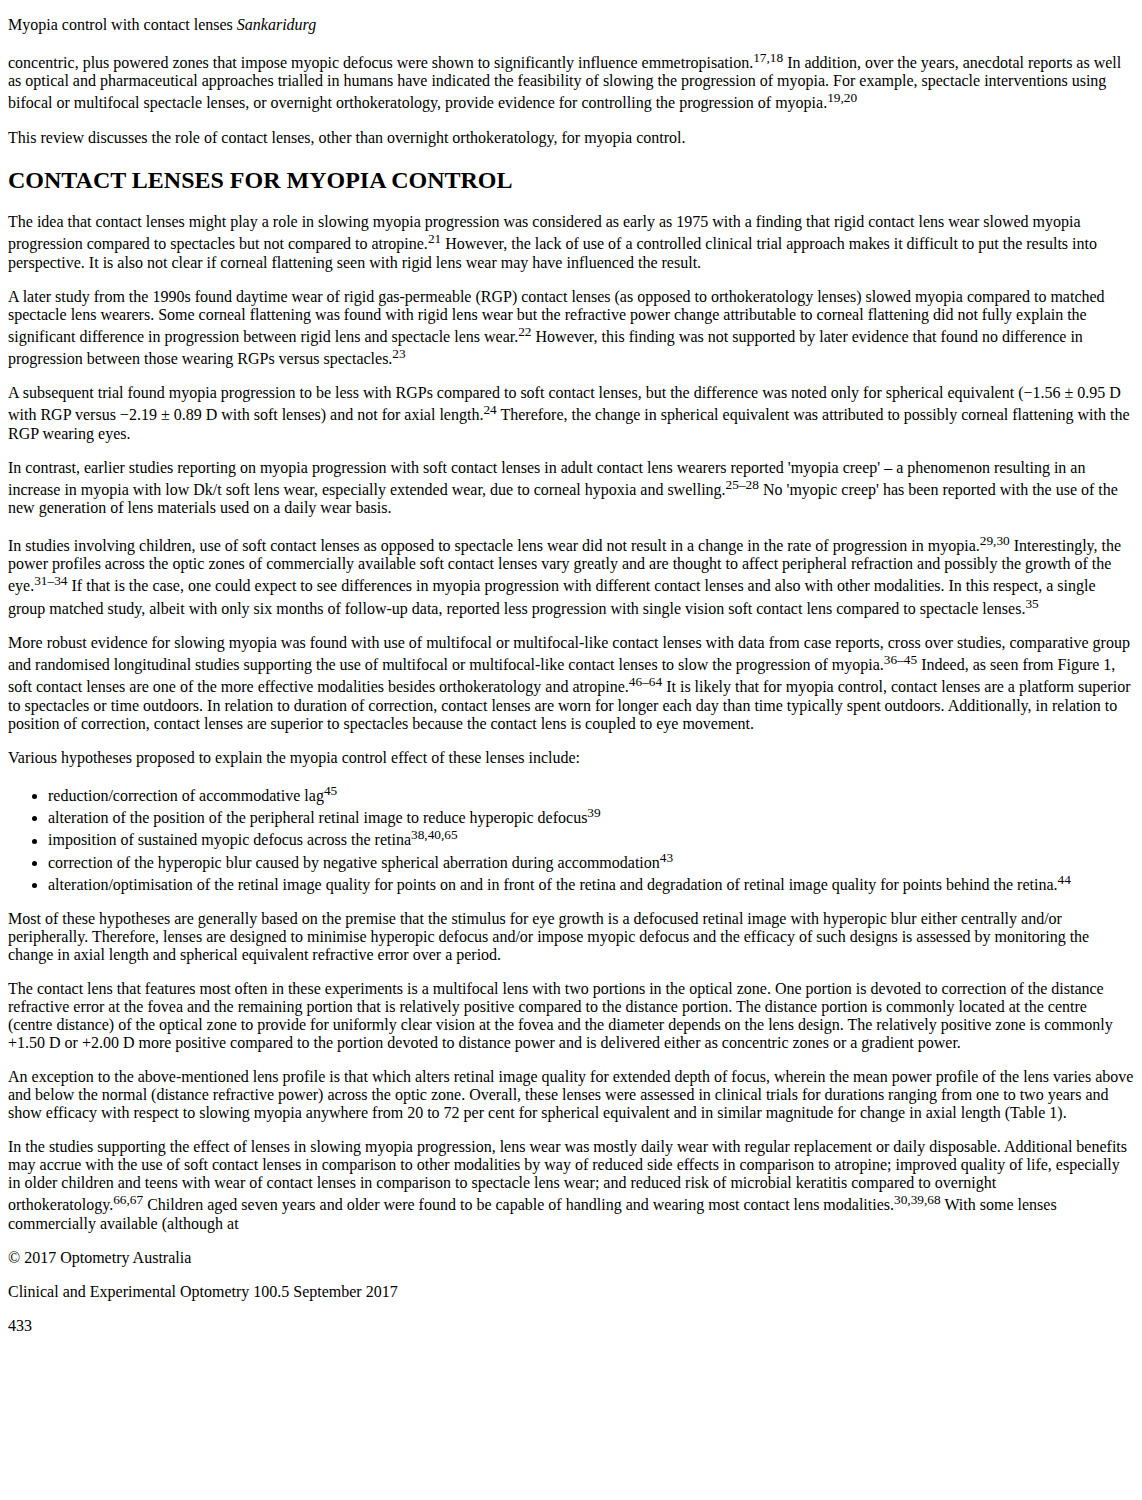Myopia control with contact lenses Sankaridurg
concentric, plus powered zones that impose myopic defocus were shown to significantly influence emmetropisation.17,18 In addition, over the years, anecdotal reports as well as optical and pharmaceutical approaches trialled in humans have indicated the feasibility of slowing the progression of myopia. For example, spectacle interventions using bifocal or multifocal spectacle lenses, or overnight orthokeratology, provide evidence for controlling the progression of myopia.19,20
This review discusses the role of contact lenses, other than overnight orthokeratology, for myopia control.
CONTACT LENSES FOR MYOPIA CONTROL
The idea that contact lenses might play a role in slowing myopia progression was considered as early as 1975 with a finding that rigid contact lens wear slowed myopia progression compared to spectacles but not compared to atropine.21 However, the lack of use of a controlled clinical trial approach makes it difficult to put the results into perspective. It is also not clear if corneal flattening seen with rigid lens wear may have influenced the result.
A later study from the 1990s found daytime wear of rigid gas-permeable (RGP) contact lenses (as opposed to orthokeratology lenses) slowed myopia compared to matched spectacle lens wearers. Some corneal flattening was found with rigid lens wear but the refractive power change attributable to corneal flattening did not fully explain the significant difference in progression between rigid lens and spectacle lens wear.22 However, this finding was not supported by later evidence that found no difference in progression between those wearing RGPs versus spectacles.23
A subsequent trial found myopia progression to be less with RGPs compared to soft contact lenses, but the difference was noted only for spherical equivalent (−1.56 ± 0.95 D with RGP versus −2.19 ± 0.89 D with soft lenses) and not for axial length.24 Therefore, the change in spherical equivalent was attributed to possibly corneal flattening with the RGP wearing eyes.
In contrast, earlier studies reporting on myopia progression with soft contact lenses in adult contact lens wearers reported 'myopia creep' – a phenomenon resulting in an increase in myopia with low Dk/t soft lens wear, especially extended wear, due to corneal hypoxia and swelling.25–28 No 'myopic creep' has been reported with the use of the new generation of lens materials used on a daily wear basis.
In studies involving children, use of soft contact lenses as opposed to spectacle lens wear did not result in a change in the rate of progression in myopia.29,30 Interestingly, the power profiles across the optic zones of commercially available soft contact lenses vary greatly and are thought to affect peripheral refraction and possibly the growth of the eye.31–34 If that is the case, one could expect to see differences in myopia progression with different contact lenses and also with other modalities. In this respect, a single group matched study, albeit with only six months of follow-up data, reported less progression with single vision soft contact lens compared to spectacle lenses.35
More robust evidence for slowing myopia was found with use of multifocal or multifocal-like contact lenses with data from case reports, cross over studies, comparative group and randomised longitudinal studies supporting the use of multifocal or multifocal-like contact lenses to slow the progression of myopia.36–45 Indeed, as seen from Figure 1, soft contact lenses are one of the more effective modalities besides orthokeratology and atropine.46–64 It is likely that for myopia control, contact lenses are a platform superior to spectacles or time outdoors. In relation to duration of correction, contact lenses are worn for longer each day than time typically spent outdoors. Additionally, in relation to position of correction, contact lenses are superior to spectacles because the contact lens is coupled to eye movement.
Various hypotheses proposed to explain the myopia control effect of these lenses include:
reduction/correction of accommodative lag45
alteration of the position of the peripheral retinal image to reduce hyperopic defocus39
imposition of sustained myopic defocus across the retina38,40,65
correction of the hyperopic blur caused by negative spherical aberration during accommodation43
alteration/optimisation of the retinal image quality for points on and in front of the retina and degradation of retinal image quality for points behind the retina.44
Most of these hypotheses are generally based on the premise that the stimulus for eye growth is a defocused retinal image with hyperopic blur either centrally and/or peripherally. Therefore, lenses are designed to minimise hyperopic defocus and/or impose myopic defocus and the efficacy of such designs is assessed by monitoring the change in axial length and spherical equivalent refractive error over a period.
The contact lens that features most often in these experiments is a multifocal lens with two portions in the optical zone. One portion is devoted to correction of the distance refractive error at the fovea and the remaining portion that is relatively positive compared to the distance portion. The distance portion is commonly located at the centre (centre distance) of the optical zone to provide for uniformly clear vision at the fovea and the diameter depends on the lens design. The relatively positive zone is commonly +1.50 D or +2.00 D more positive compared to the portion devoted to distance power and is delivered either as concentric zones or a gradient power.
An exception to the above-mentioned lens profile is that which alters retinal image quality for extended depth of focus, wherein the mean power profile of the lens varies above and below the normal (distance refractive power) across the optic zone. Overall, these lenses were assessed in clinical trials for durations ranging from one to two years and show efficacy with respect to slowing myopia anywhere from 20 to 72 per cent for spherical equivalent and in similar magnitude for change in axial length (Table 1).
In the studies supporting the effect of lenses in slowing myopia progression, lens wear was mostly daily wear with regular replacement or daily disposable. Additional benefits may accrue with the use of soft contact lenses in comparison to other modalities by way of reduced side effects in comparison to atropine; improved quality of life, especially in older children and teens with wear of contact lenses in comparison to spectacle lens wear; and reduced risk of microbial keratitis compared to overnight orthokeratology.66,67 Children aged seven years and older were found to be capable of handling and wearing most contact lens modalities.30,39,68 With some lenses commercially available (although at
© 2017 Optometry Australia
Clinical and Experimental Optometry 100.5 September 2017
433